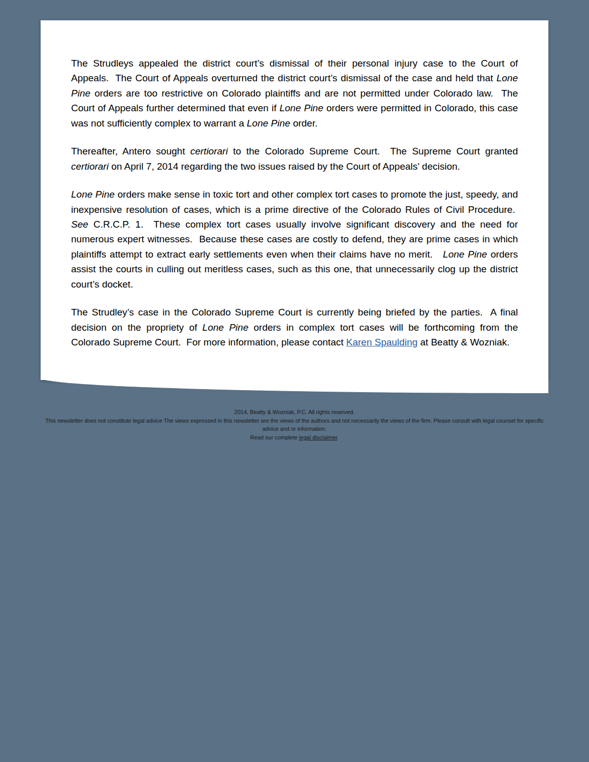The Strudleys appealed the district court’s dismissal of their personal injury case to the Court of Appeals. The Court of Appeals overturned the district court’s dismissal of the case and held that Lone Pine orders are too restrictive on Colorado plaintiffs and are not permitted under Colorado law. The Court of Appeals further determined that even if Lone Pine orders were permitted in Colorado, this case was not sufficiently complex to warrant a Lone Pine order.
Thereafter, Antero sought certiorari to the Colorado Supreme Court. The Supreme Court granted certiorari on April 7, 2014 regarding the two issues raised by the Court of Appeals’ decision.
Lone Pine orders make sense in toxic tort and other complex tort cases to promote the just, speedy, and inexpensive resolution of cases, which is a prime directive of the Colorado Rules of Civil Procedure. See C.R.C.P. 1. These complex tort cases usually involve significant discovery and the need for numerous expert witnesses. Because these cases are costly to defend, they are prime cases in which plaintiffs attempt to extract early settlements even when their claims have no merit. Lone Pine orders assist the courts in culling out meritless cases, such as this one, that unnecessarily clog up the district court’s docket.
The Strudley’s case in the Colorado Supreme Court is currently being briefed by the parties. A final decision on the propriety of Lone Pine orders in complex tort cases will be forthcoming from the Colorado Supreme Court. For more information, please contact Karen Spaulding at Beatty & Wozniak.
2014, Beatty & Wozniak, P.C. All rights reserved.
This newsletter does not constitute legal advice The views expressed in this newsletter are the views of the authors and not necessarily the views of the firm. Please consult with legal counsel for specific advice and or information.
Read our complete legal disclaimer.